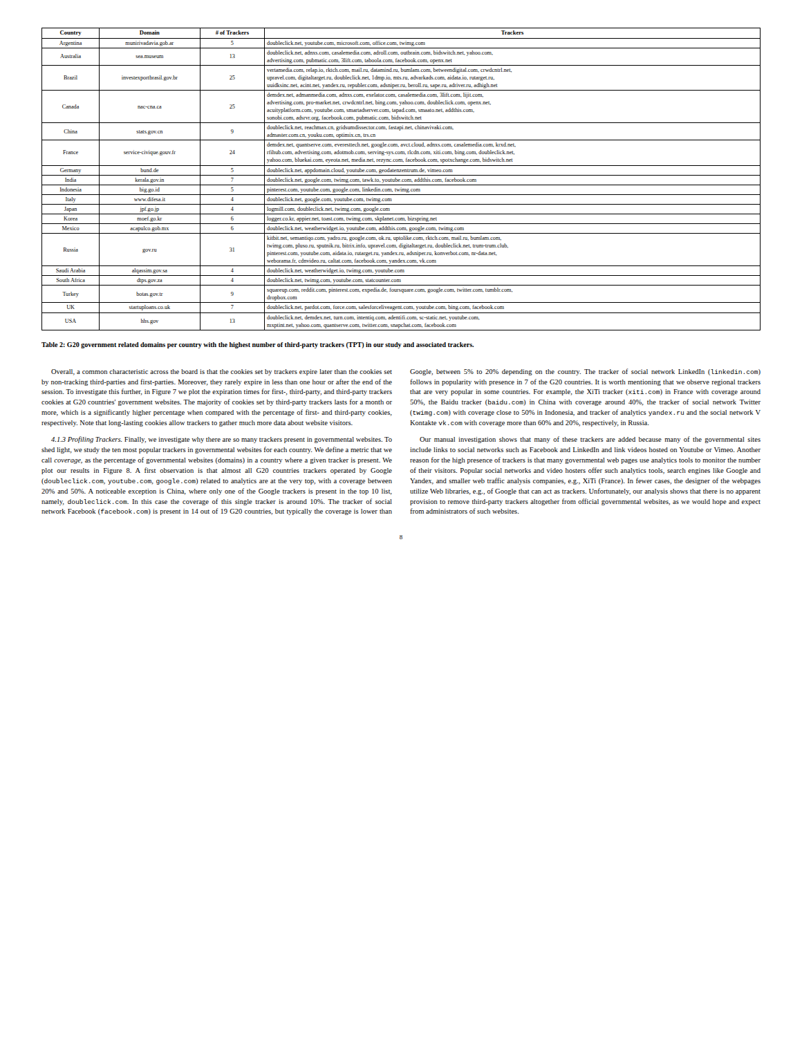| Country | Domain | # of Trackers | Trackers |
| --- | --- | --- | --- |
| Argentina | munirivadavia.gob.ar | 5 | doubleclick.net, youtube.com, microsoft.com, office.com, twimg.com |
| Australia | sea.museum | 13 | doubleclick.net, adnxs.com, casalemedia.com, adroll.com, outbrain.com, bidswitch.net, yahoo.com, advertising.com, pubmatic.com, 3lift.com, taboola.com, facebook.com, openx.net |
| Brazil | investexportbrasil.gov.br | 25 | vertamedia.com, relap.io, rktch.com, mail.ru, datamind.ru, bumlam.com, betweendigital.com, crwdcntrl.net, upravel.com, digitaltarget.ru, doubleclick.net, 1dmp.io, mts.ru, advarkads.com, aidata.io, rutarget.ru, uuidksinc.net, acint.net, yandex.ru, republer.com, adsniper.ru, beroll.ru, sape.ru, adriver.ru, adhigh.net |
| Canada | nac-cna.ca | 25 | demdex.net, admanmedia.com, adnxs.com, exelator.com, casalemedia.com, 3lift.com, lijit.com, advertising.com, pro-market.net, crwdcntrl.net, bing.com, yahoo.com, doubleclick.com, openx.net, acuityplatform.com, youtube.com, smartadserver.com, tapad.com, smaato.net, addthis.com, sonobi.com, adsrvr.org, facebook.com, pubmatic.com, bidswitch.net |
| China | stats.gov.cn | 9 | doubleclick.net, reachmax.cn, gridsumdissector.com, fastapi.net, chinavivaki.com, admaster.com.cn, youku.com, optimix.cn, trs.cn |
| France | service-civique.gouv.fr | 24 | demdex.net, quantserve.com, everesttech.net, google.com, avct.cloud, adnxs.com, casalemedia.com, krxd.net, rfihub.com, advertising.com, adotmob.com, serving-sys.com, rlcdn.com, xiti.com, bing.com, doubleclick.net, yahoo.com, bluekai.com, eyeota.net, media.net, rezync.com, facebook.com, spotxchange.com, bidswitch.net |
| Germany | bund.de | 5 | doubleclick.net, appdomain.cloud, youtube.com, geodatenzentrum.de, vimeo.com |
| India | kerala.gov.in | 7 | doubleclick.net, google.com, twimg.com, tawk.to, youtube.com, addthis.com, facebook.com |
| Indonesia | big.go.id | 5 | pinterest.com, youtube.com, google.com, linkedin.com, twimg.com |
| Italy | www.difesa.it | 4 | doubleclick.net, google.com, youtube.com, twimg.com |
| Japan | jpf.go.jp | 4 | logmill.com, doubleclick.net, twimg.com, google.com |
| Korea | moef.go.kr | 6 | logger.co.kr, appier.net, toast.com, twimg.com, skplanet.com, bizspring.net |
| Mexico | acapulco.gob.mx | 6 | doubleclick.net, weatherwidget.io, youtube.com, addthis.com, google.com, twimg.com |
| Russia | gov.ru | 31 | kitbit.net, semantiqo.com, yadro.ru, google.com, ok.ru, uptolike.com, rktch.com, mail.ru, bumlam.com, twimg.com, pluso.ru, sputnik.ru, bitrix.info, upravel.com, digitaltarget.ru, doubleclick.net, trum-trum.club, pinterest.com, youtube.com, aidata.io, rutarget.ru, yandex.ru, adsniper.ru, konverbot.com, nr-data.net, weborama.fr, cdnvideo.ru, caltat.com, facebook.com, yandex.com, vk.com |
| Saudi Arabia | alqassim.gov.sa | 4 | doubleclick.net, weatherwidget.io, twimg.com, youtube.com |
| South Africa | dtps.gov.za | 4 | doubleclick.net, twimg.com, youtube.com, statcounter.com |
| Turkey | botas.gov.tr | 9 | squareup.com, reddit.com, pinterest.com, expedia.de, foursquare.com, google.com, twitter.com, tumblr.com, dropbox.com |
| UK | startuploans.co.uk | 7 | doubleclick.net, pardot.com, force.com, salesforceliveagent.com, youtube.com, bing.com, facebook.com |
| USA | hhs.gov | 13 | doubleclick.net, demdex.net, turn.com, intentiq.com, adentifi.com, sc-static.net, youtube.com, mxptint.net, yahoo.com, quantserve.com, twitter.com, snapchat.com, facebook.com |
Table 2: G20 government related domains per country with the highest number of third-party trackers (TPT) in our study and associated trackers.
Overall, a common characteristic across the board is that the cookies set by trackers expire later than the cookies set by non-tracking third-parties and first-parties. Moreover, they rarely expire in less than one hour or after the end of the session. To investigate this further, in Figure 7 we plot the expiration times for first-, third-party, and third-party trackers cookies at G20 countries' government websites. The majority of cookies set by third-party trackers lasts for a month or more, which is a significantly higher percentage when compared with the percentage of first- and third-party cookies, respectively. Note that long-lasting cookies allow trackers to gather much more data about website visitors.
4.1.3 Profiling Trackers. Finally, we investigate why there are so many trackers present in governmental websites. To shed light, we study the ten most popular trackers in governmental websites for each country. We define a metric that we call coverage, as the percentage of governmental websites (domains) in a country where a given tracker is present. We plot our results in Figure 8. A first observation is that almost all G20 countries trackers operated by Google (doubleclick.com, youtube.com, google.com) related to analytics are at the very top, with a coverage between 20% and 50%. A noticeable exception is China, where only one of the Google trackers is present in the top 10 list, namely, doubleclick.com. In this case the coverage of this single tracker is around 10%. The tracker of social network Facebook (facebook.com) is present in 14 out of 19 G20 countries, but typically the coverage is lower than Google, between 5% to 20% depending on the country. The tracker of social network LinkedIn (linkedin.com) follows in popularity with presence in 7 of the G20 countries. It is worth mentioning that we observe regional trackers that are very popular in some countries. For example, the XiTi tracker (xiti.com) in France with coverage around 50%, the Baidu tracker (baidu.com) in China with coverage around 40%, the tracker of social network Twitter (twimg.com) with coverage close to 50% in Indonesia, and tracker of analytics yandex.ru and the social network V Kontakte vk.com with coverage more than 60% and 20%, respectively, in Russia.
Our manual investigation shows that many of these trackers are added because many of the governmental sites include links to social networks such as Facebook and LinkedIn and link videos hosted on Youtube or Vimeo. Another reason for the high presence of trackers is that many governmental web pages use analytics tools to monitor the number of their visitors. Popular social networks and video hosters offer such analytics tools, search engines like Google and Yandex, and smaller web traffic analysis companies, e.g., XiTi (France). In fewer cases, the designer of the webpages utilize Web libraries, e.g., of Google that can act as trackers. Unfortunately, our analysis shows that there is no apparent provision to remove third-party trackers altogether from official governmental websites, as we would hope and expect from administrators of such websites.
8